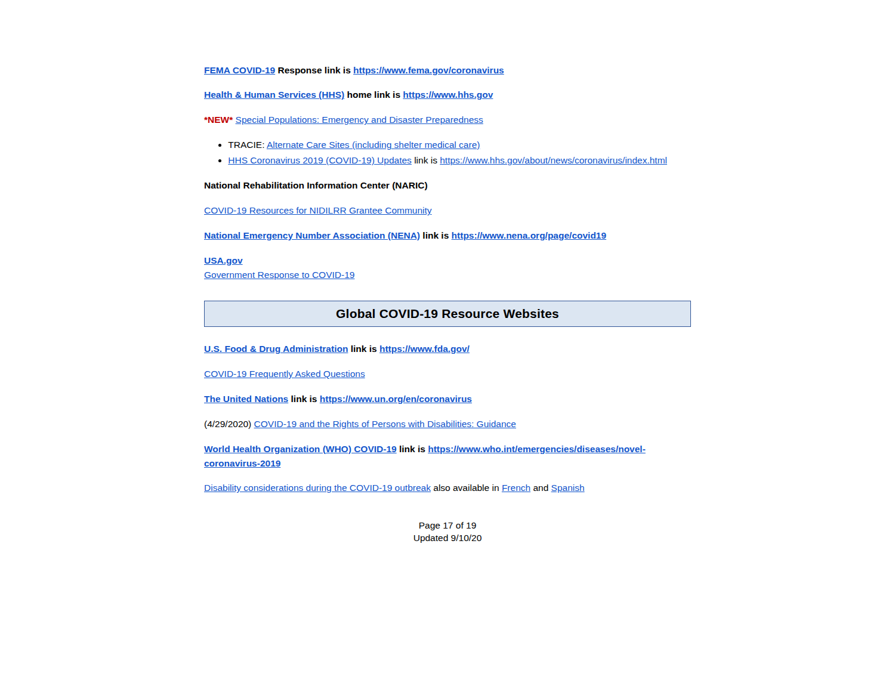FEMA COVID-19 Response link is https://www.fema.gov/coronavirus
Health & Human Services (HHS) home link is https://www.hhs.gov
*NEW* Special Populations: Emergency and Disaster Preparedness
TRACIE: Alternate Care Sites (including shelter medical care)
HHS Coronavirus 2019 (COVID-19) Updates link is https://www.hhs.gov/about/news/coronavirus/index.html
National Rehabilitation Information Center (NARIC)
COVID-19 Resources for NIDILRR Grantee Community
National Emergency Number Association (NENA) link is https://www.nena.org/page/covid19
USA.gov
Government Response to COVID-19
Global COVID-19 Resource Websites
U.S. Food & Drug Administration link is https://www.fda.gov/
COVID-19 Frequently Asked Questions
The United Nations link is https://www.un.org/en/coronavirus
(4/29/2020) COVID-19 and the Rights of Persons with Disabilities: Guidance
World Health Organization (WHO) COVID-19 link is https://www.who.int/emergencies/diseases/novel-coronavirus-2019
Disability considerations during the COVID-19 outbreak also available in French and Spanish
Page 17 of 19
Updated 9/10/20